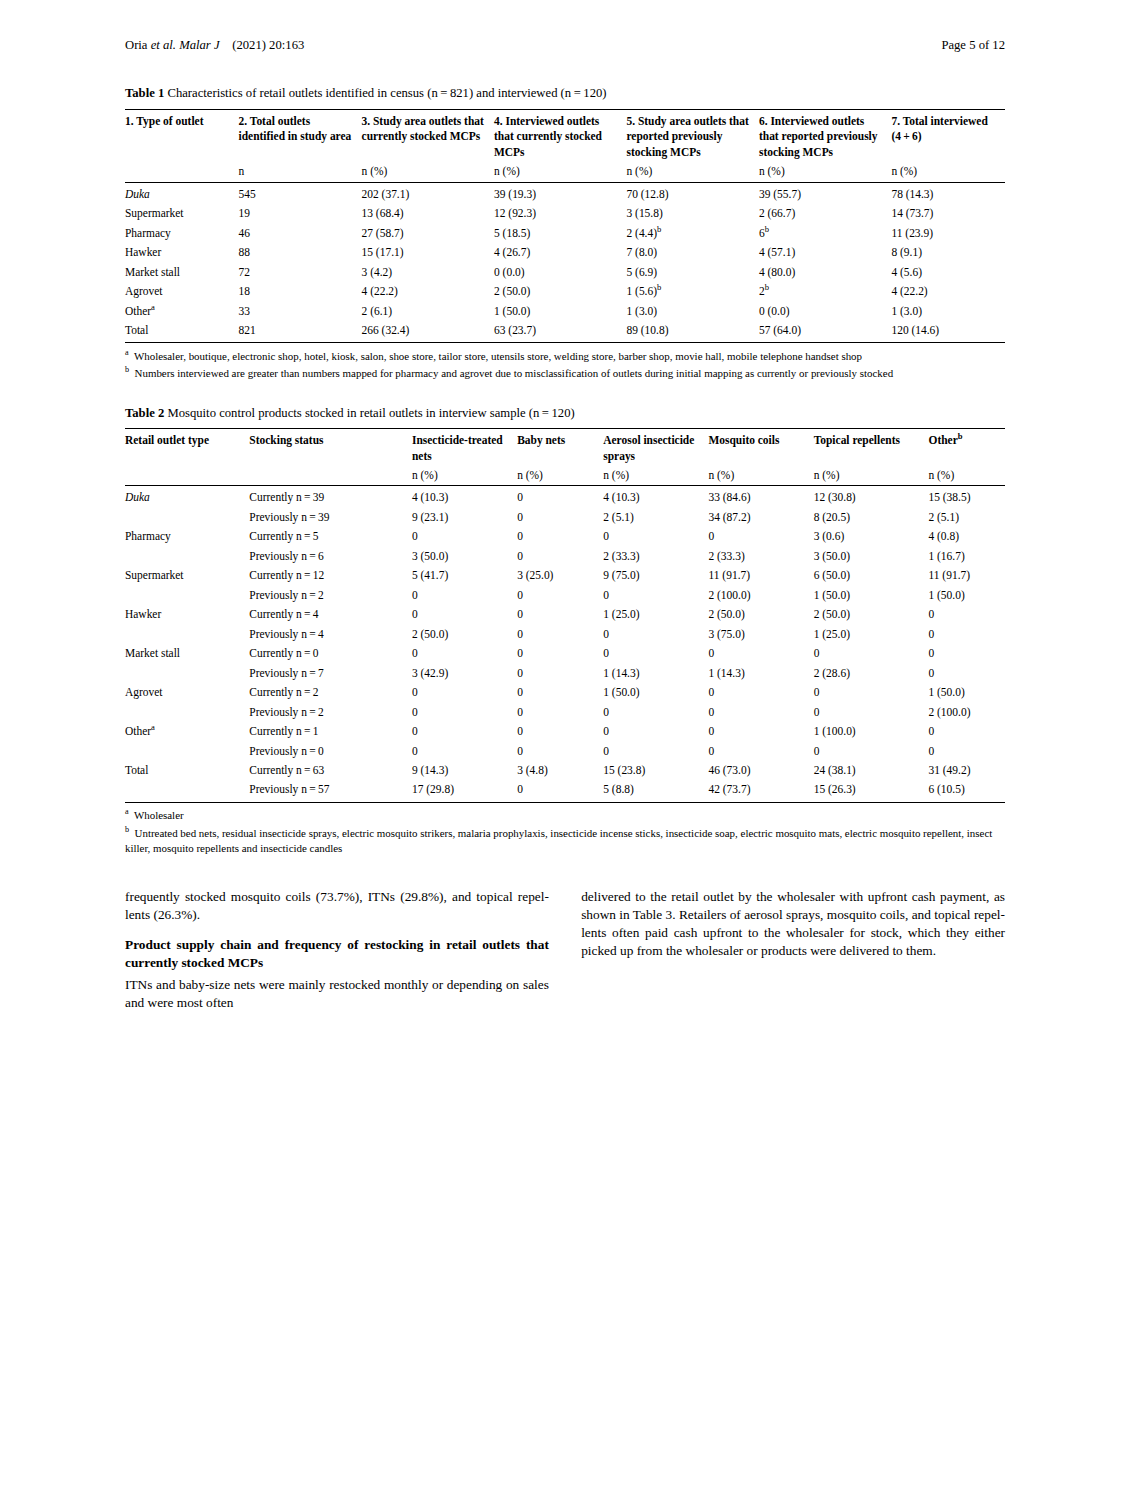Oria et al. Malar J (2021) 20:163
Page 5 of 12
Table 1 Characteristics of retail outlets identified in census (n = 821) and interviewed (n = 120)
| 1. Type of outlet | 2. Total outlets identified in study area | 3. Study area outlets that currently stocked MCPs | 4. Interviewed outlets that currently stocked MCPs | 5. Study area outlets that reported previously stocking MCPs | 6. Interviewed outlets that reported previously stocking MCPs | 7. Total interviewed (4 + 6) |
| --- | --- | --- | --- | --- | --- | --- |
| | n | n (%) | n (%) | n (%) | n (%) | n (%) |
| Duka | 545 | 202 (37.1) | 39 (19.3) | 70 (12.8) | 39 (55.7) | 78 (14.3) |
| Supermarket | 19 | 13 (68.4) | 12 (92.3) | 3 (15.8) | 2 (66.7) | 14 (73.7) |
| Pharmacy | 46 | 27 (58.7) | 5 (18.5) | 2 (4.4) b | 6 b | 11 (23.9) |
| Hawker | 88 | 15 (17.1) | 4 (26.7) | 7 (8.0) | 4 (57.1) | 8 (9.1) |
| Market stall | 72 | 3 (4.2) | 0 (0.0) | 5 (6.9) | 4 (80.0) | 4 (5.6) |
| Agrovet | 18 | 4 (22.2) | 2 (50.0) | 1 (5.6) b | 2 b | 4 (22.2) |
| Other a | 33 | 2 (6.1) | 1 (50.0) | 1 (3.0) | 0 (0.0) | 1 (3.0) |
| Total | 821 | 266 (32.4) | 63 (23.7) | 89 (10.8) | 57 (64.0) | 120 (14.6) |
a Wholesaler, boutique, electronic shop, hotel, kiosk, salon, shoe store, tailor store, utensils store, welding store, barber shop, movie hall, mobile telephone handset shop
b Numbers interviewed are greater than numbers mapped for pharmacy and agrovet due to misclassification of outlets during initial mapping as currently or previously stocked
Table 2 Mosquito control products stocked in retail outlets in interview sample (n = 120)
| Retail outlet type | Stocking status | Insecticide-treated nets | Baby nets | Aerosol insecticide sprays | Mosquito coils | Topical repellents | Other b |
| --- | --- | --- | --- | --- | --- | --- | --- |
| | | n (%) | n (%) | n (%) | n (%) | n (%) | n (%) |
| Duka | Currently n = 39 | 4 (10.3) | 0 | 4 (10.3) | 33 (84.6) | 12 (30.8) | 15 (38.5) |
| | Previously n = 39 | 9 (23.1) | 0 | 2 (5.1) | 34 (87.2) | 8 (20.5) | 2 (5.1) |
| Pharmacy | Currently n = 5 | 0 | 0 | 0 | 0 | 3 (0.6) | 4 (0.8) |
| | Previously n = 6 | 3 (50.0) | 0 | 2 (33.3) | 2 (33.3) | 3 (50.0) | 1 (16.7) |
| Supermarket | Currently n = 12 | 5 (41.7) | 3 (25.0) | 9 (75.0) | 11 (91.7) | 6 (50.0) | 11 (91.7) |
| | Previously n = 2 | 0 | 0 | 0 | 2 (100.0) | 1 (50.0) | 1 (50.0) |
| Hawker | Currently n = 4 | 0 | 0 | 1 (25.0) | 2 (50.0) | 2 (50.0) | 0 |
| | Previously n = 4 | 2 (50.0) | 0 | 0 | 3 (75.0) | 1 (25.0) | 0 |
| Market stall | Currently n = 0 | 0 | 0 | 0 | 0 | 0 | 0 |
| | Previously n = 7 | 3 (42.9) | 0 | 1 (14.3) | 1 (14.3) | 2 (28.6) | 0 |
| Agrovet | Currently n = 2 | 0 | 0 | 1 (50.0) | 0 | 0 | 1 (50.0) |
| | Previously n = 2 | 0 | 0 | 0 | 0 | 0 | 2 (100.0) |
| Other a | Currently n = 1 | 0 | 0 | 0 | 0 | 1 (100.0) | 0 |
| | Previously n = 0 | 0 | 0 | 0 | 0 | 0 | 0 |
| Total | Currently n = 63 | 9 (14.3) | 3 (4.8) | 15 (23.8) | 46 (73.0) | 24 (38.1) | 31 (49.2) |
| | Previously n = 57 | 17 (29.8) | 0 | 5 (8.8) | 42 (73.7) | 15 (26.3) | 6 (10.5) |
a Wholesaler
b Untreated bed nets, residual insecticide sprays, electric mosquito strikers, malaria prophylaxis, insecticide incense sticks, insecticide soap, electric mosquito mats, electric mosquito repellent, insect killer, mosquito repellents and insecticide candles
frequently stocked mosquito coils (73.7%), ITNs (29.8%), and topical repellents (26.3%).
Product supply chain and frequency of restocking in retail outlets that currently stocked MCPs
ITNs and baby-size nets were mainly restocked monthly or depending on sales and were most often
delivered to the retail outlet by the wholesaler with upfront cash payment, as shown in Table 3. Retailers of aerosol sprays, mosquito coils, and topical repellents often paid cash upfront to the wholesaler for stock, which they either picked up from the wholesaler or products were delivered to them.